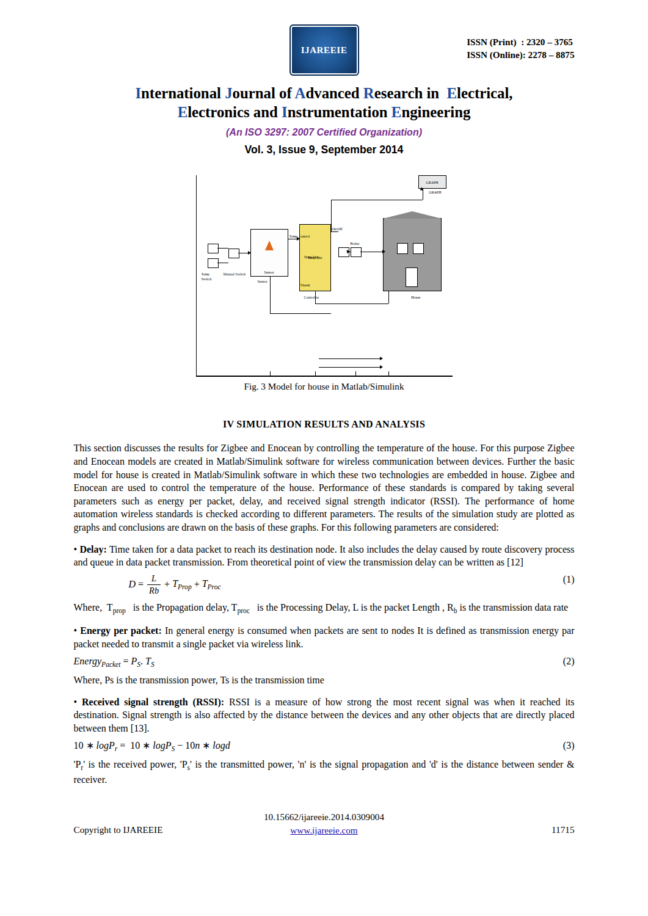ISSN (Print) : 2320 – 3765
ISSN (Online): 2278 – 8875
International Journal of Advanced Research in Electrical,
Electronics and Instrumentation Engineering
(An ISO 3297: 2007 Certified Organization)
Vol. 3, Issue 9, September 2014
GRAPH
Sensor
Temp Out
Temp
Switch
Manual Switch
Sensor
Controller
House
GRAPH
On/Off
Temp_control
Therm
Temp Out
Boiler
Fig. 3 Model for house in Matlab/Simulink
IV SIMULATION RESULTS AND ANALYSIS
This section discusses the results for Zigbee and Enocean by controlling the temperature of the house. For this purpose Zigbee and Enocean models are created in Matlab/Simulink software for wireless communication between devices. Further the basic model for house is created in Matlab/Simulink software in which these two technologies are embedded in house. Zigbee and Enocean are used to control the temperature of the house. Performance of these standards is compared by taking several parameters such as energy per packet, delay, and received signal strength indicator (RSSI). The performance of home automation wireless standards is checked according to different parameters. The results of the simulation study are plotted as graphs and conclusions are drawn on the basis of these graphs. For this following parameters are considered:
• Delay: Time taken for a data packet to reach its destination node. It also includes the delay caused by route discovery process and queue in data packet transmission. From theoretical point of view the transmission delay can be written as [12]
D = LRb + TProp + TProc (1)
Where, Tprop is the Propagation delay, Tproc is the Processing Delay, L is the packet Length , Rb is the transmission data rate
• Energy per packet: In general energy is consumed when packets are sent to nodes It is defined as transmission energy par packet needed to transmit a single packet via wireless link.
EnergyPacket = PS. TS (2)
Where, Ps is the transmission power, Ts is the transmission time
• Received signal strength (RSSI): RSSI is a measure of how strong the most recent signal was when it reached its destination. Signal strength is also affected by the distance between the devices and any other objects that are directly placed between them [13].
10 ∗ logPr = 10 ∗ logPS − 10n ∗ logd (3)
'Pr' is the received power, 'Ps' is the transmitted power, 'n' is the signal propagation and 'd' is the distance between sender & receiver.
10.15662/ijareeie.2014.0309004
www.ijareeie.com
Copyright to IJAREEIE
11715